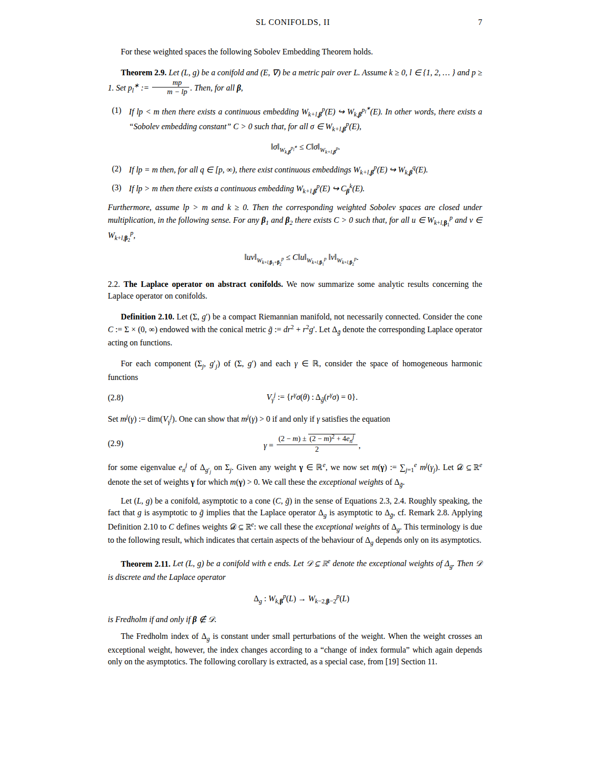SL CONIFOLDS, II 7
For these weighted spaces the following Sobolev Embedding Theorem holds.
Theorem 2.9. Let (L, g) be a conifold and (E, ∇) be a metric pair over L. Assume k ≥ 0, l ∈ {1, 2, … } and p ≥ 1. Set pl∗ := mp m − lp. Then, for all β,
If lp < m then there exists a continuous embedding Wk+l,β p(E) ↪ Wk,β pl∗(E). In other words, there exists a “Sobolev embedding constant” C > 0 such that, for all σ ∈ Wk+l,β p(E), ‖σ‖Wk,β pl∗ ≤ C‖σ‖Wk+l,β p.
If lp = m then, for all q ∈ [p, ∞), there exist continuous embeddings Wk+l,β p(E) ↪ Wk,β q(E).
If lp > m then there exists a continuous embedding Wk+l,β p(E) ↪ Cβk(E).
Furthermore, assume lp > m and k ≥ 0. Then the corresponding weighted Sobolev spaces are closed under multiplication, in the following sense. For any β 1 and β 2 there exists C > 0 such that, for all u ∈ W k+l,β 1 p and v ∈ W k+l,β 2 p,
‖uv‖Wk+l,β 1+β 2 p ≤ C‖u‖Wk+l,β 1 p ‖v‖Wk+l,β 2 p.
2.2. The Laplace operator on abstract conifolds. We now summarize some analytic results concerning the Laplace operator on conifolds.
Definition 2.10. Let (Σ, g′) be a compact Riemannian manifold, not necessarily connected. Consider the cone C := Σ × (0, ∞) endowed with the conical metric g̃ := dr 2 + r 2 g′. Let Δg̃ denote the corresponding Laplace operator acting on functions.
For each component (Σj, g′j) of (Σ, g′) and each γ ∈ ℝ, consider the space of homogeneous harmonic functions
(2.8) Vγj := {rγσ(θ) : Δg̃(rγσ) = 0}.
Set mj(γ) := dim(Vγj). One can show that mj(γ) > 0 if and only if γ satisfies the equation
(2.9) γ = (2 − m) ± (2 − m)2 + 4enj 2,
for some eigenvalue enj of Δg′j on Σj. Given any weight γ ∈ ℝe, we now set m(γ) := ∑j=1 e mj(γj). Let 𝒟 ⊆ ℝe denote the set of weights γ for which m(γ) > 0. We call these the exceptional weights of Δg̃.
Let (L, g) be a conifold, asymptotic to a cone (C, g̃) in the sense of Equations 2.3, 2.4. Roughly speaking, the fact that g is asymptotic to g̃ implies that the Laplace operator Δg is asymptotic to Δg̃, cf. Remark 2.8. Applying Definition 2.10 to C defines weights 𝒟 ⊆ ℝe: we call these the exceptional weights of Δg. This terminology is due to the following result, which indicates that certain aspects of the behaviour of Δg depends only on its asymptotics.
Theorem 2.11. Let (L, g) be a conifold with e ends. Let 𝒟 ⊆ ℝe denote the exceptional weights of Δg. Then 𝒟 is discrete and the Laplace operator
Δg : Wk,β p(L) → Wk−2,β−2 p(L)
is Fredholm if and only if β ∉ 𝒟.
The Fredholm index of Δg is constant under small perturbations of the weight. When the weight crosses an exceptional weight, however, the index changes according to a “change of index formula” which again depends only on the asymptotics. The following corollary is extracted, as a special case, from [19] Section 11.